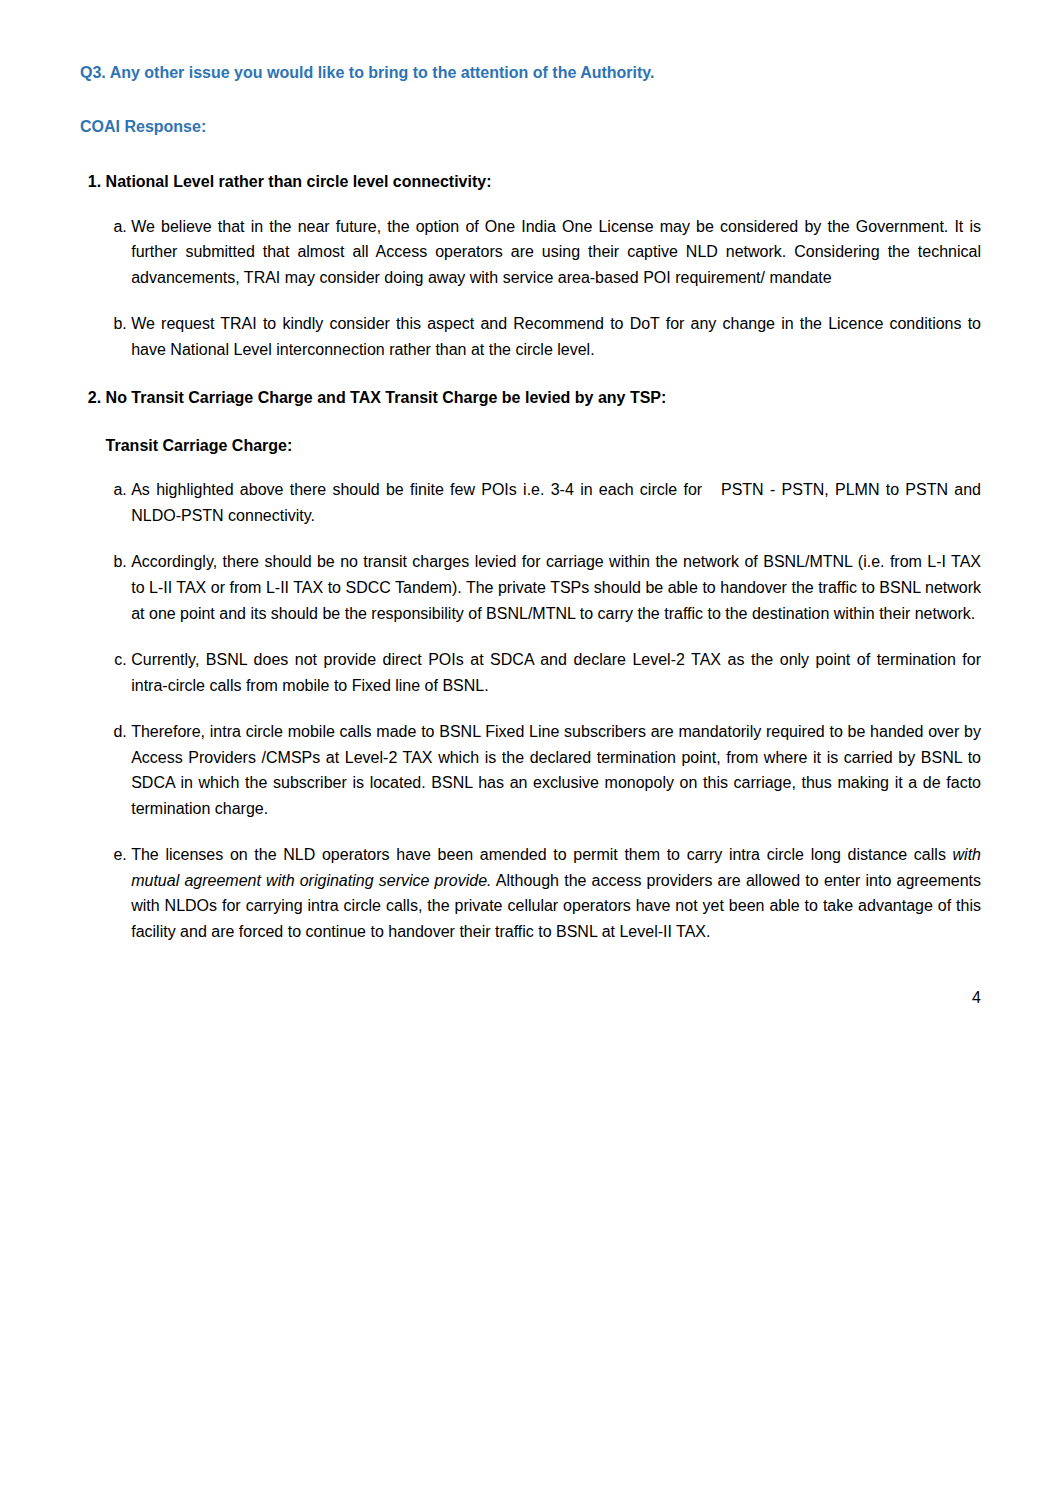Q3. Any other issue you would like to bring to the attention of the Authority.
COAI Response:
National Level rather than circle level connectivity:
We believe that in the near future, the option of One India One License may be considered by the Government. It is further submitted that almost all Access operators are using their captive NLD network. Considering the technical advancements, TRAI may consider doing away with service area-based POI requirement/ mandate
We request TRAI to kindly consider this aspect and Recommend to DoT for any change in the Licence conditions to have National Level interconnection rather than at the circle level.
No Transit Carriage Charge and TAX Transit Charge be levied by any TSP:
Transit Carriage Charge:
As highlighted above there should be finite few POIs i.e. 3-4 in each circle for PSTN - PSTN, PLMN to PSTN and NLDO-PSTN connectivity.
Accordingly, there should be no transit charges levied for carriage within the network of BSNL/MTNL (i.e. from L-I TAX to L-II TAX or from L-II TAX to SDCC Tandem). The private TSPs should be able to handover the traffic to BSNL network at one point and its should be the responsibility of BSNL/MTNL to carry the traffic to the destination within their network.
Currently, BSNL does not provide direct POIs at SDCA and declare Level-2 TAX as the only point of termination for intra-circle calls from mobile to Fixed line of BSNL.
Therefore, intra circle mobile calls made to BSNL Fixed Line subscribers are mandatorily required to be handed over by Access Providers /CMSPs at Level-2 TAX which is the declared termination point, from where it is carried by BSNL to SDCA in which the subscriber is located. BSNL has an exclusive monopoly on this carriage, thus making it a de facto termination charge.
The licenses on the NLD operators have been amended to permit them to carry intra circle long distance calls with mutual agreement with originating service provide. Although the access providers are allowed to enter into agreements with NLDOs for carrying intra circle calls, the private cellular operators have not yet been able to take advantage of this facility and are forced to continue to handover their traffic to BSNL at Level-II TAX.
4